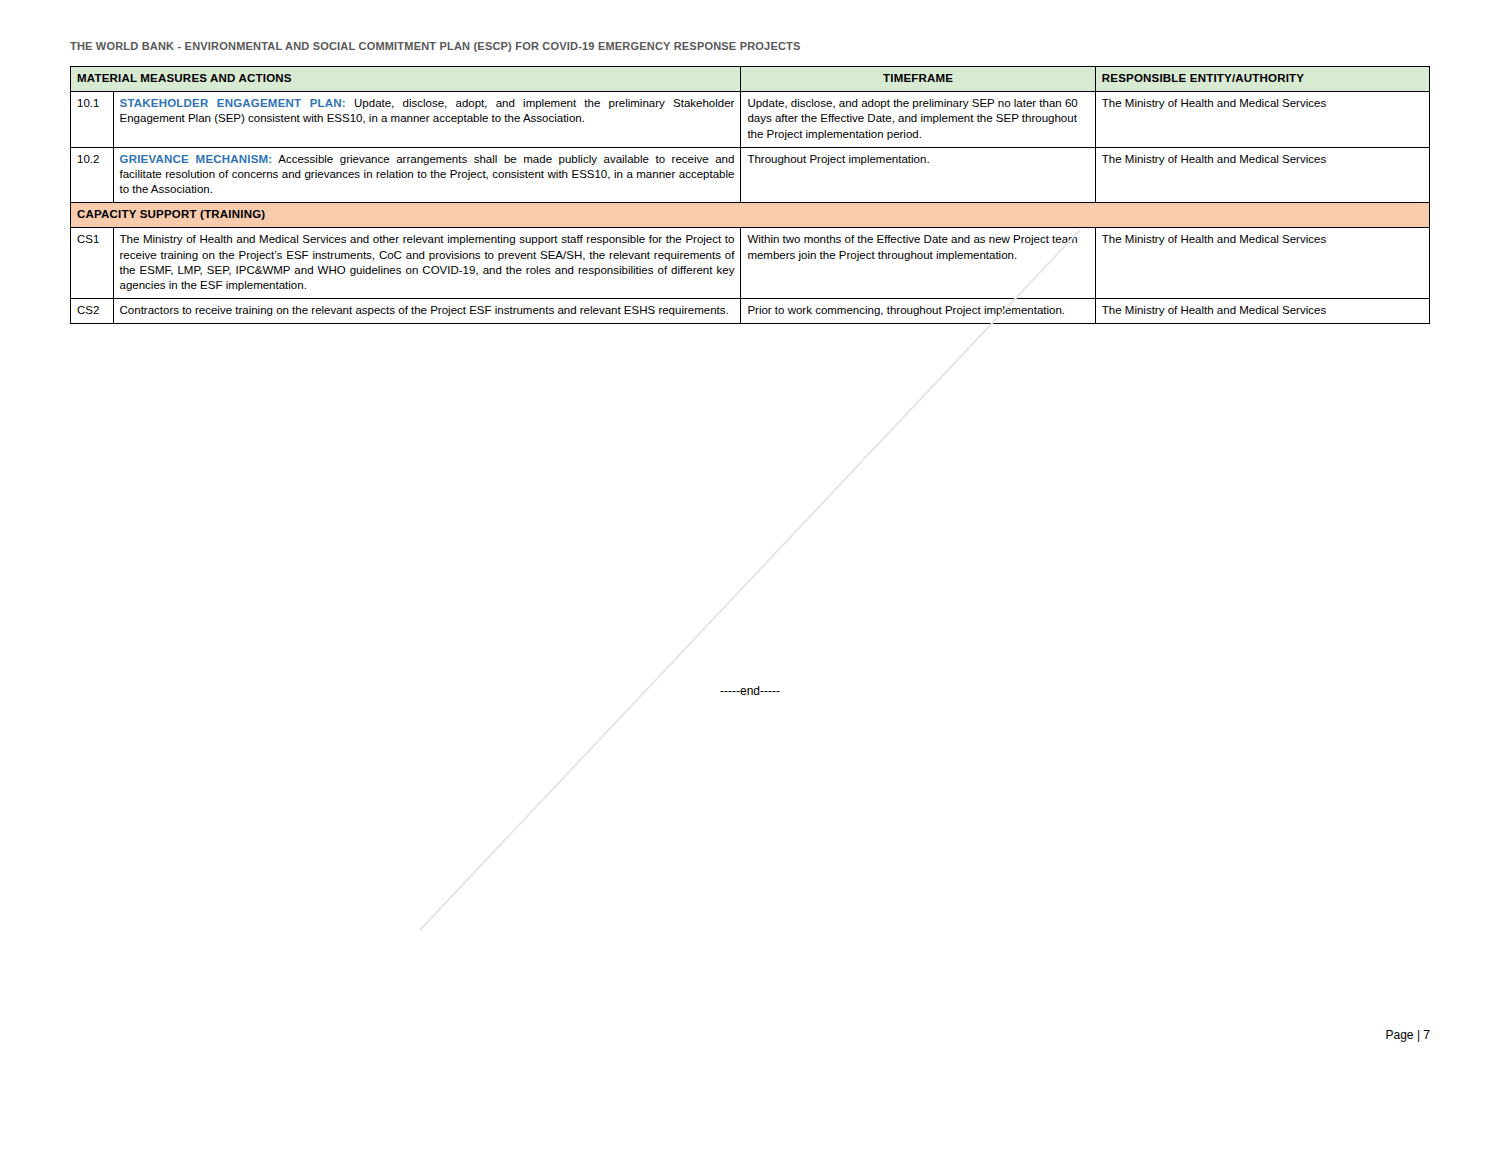The World Bank - Environmental and Social Commitment Plan (ESCP) for COVID-19 Emergency Response Projects
| MATERIAL MEASURES AND ACTIONS | TIMEFRAME | RESPONSIBLE ENTITY/AUTHORITY |
| --- | --- | --- |
| 10.1 | STAKEHOLDER ENGAGEMENT PLAN: Update, disclose, adopt, and implement the preliminary Stakeholder Engagement Plan (SEP) consistent with ESS10, in a manner acceptable to the Association. | Update, disclose, and adopt the preliminary SEP no later than 60 days after the Effective Date, and implement the SEP throughout the Project implementation period. | The Ministry of Health and Medical Services |
| 10.2 | GRIEVANCE MECHANISM: Accessible grievance arrangements shall be made publicly available to receive and facilitate resolution of concerns and grievances in relation to the Project, consistent with ESS10, in a manner acceptable to the Association. | Throughout Project implementation. | The Ministry of Health and Medical Services |
| CAPACITY SUPPORT (TRAINING) |
| CS1 | The Ministry of Health and Medical Services and other relevant implementing support staff responsible for the Project to receive training on the Project’s ESF instruments, CoC and provisions to prevent SEA/SH, the relevant requirements of the ESMF, LMP, SEP, IPC&WMP and WHO guidelines on COVID-19, and the roles and responsibilities of different key agencies in the ESF implementation. | Within two months of the Effective Date and as new Project team members join the Project throughout implementation. | The Ministry of Health and Medical Services |
| CS2 | Contractors to receive training on the relevant aspects of the Project ESF instruments and relevant ESHS requirements. | Prior to work commencing, throughout Project implementation. | The Ministry of Health and Medical Services |
-----end-----
Page | 7